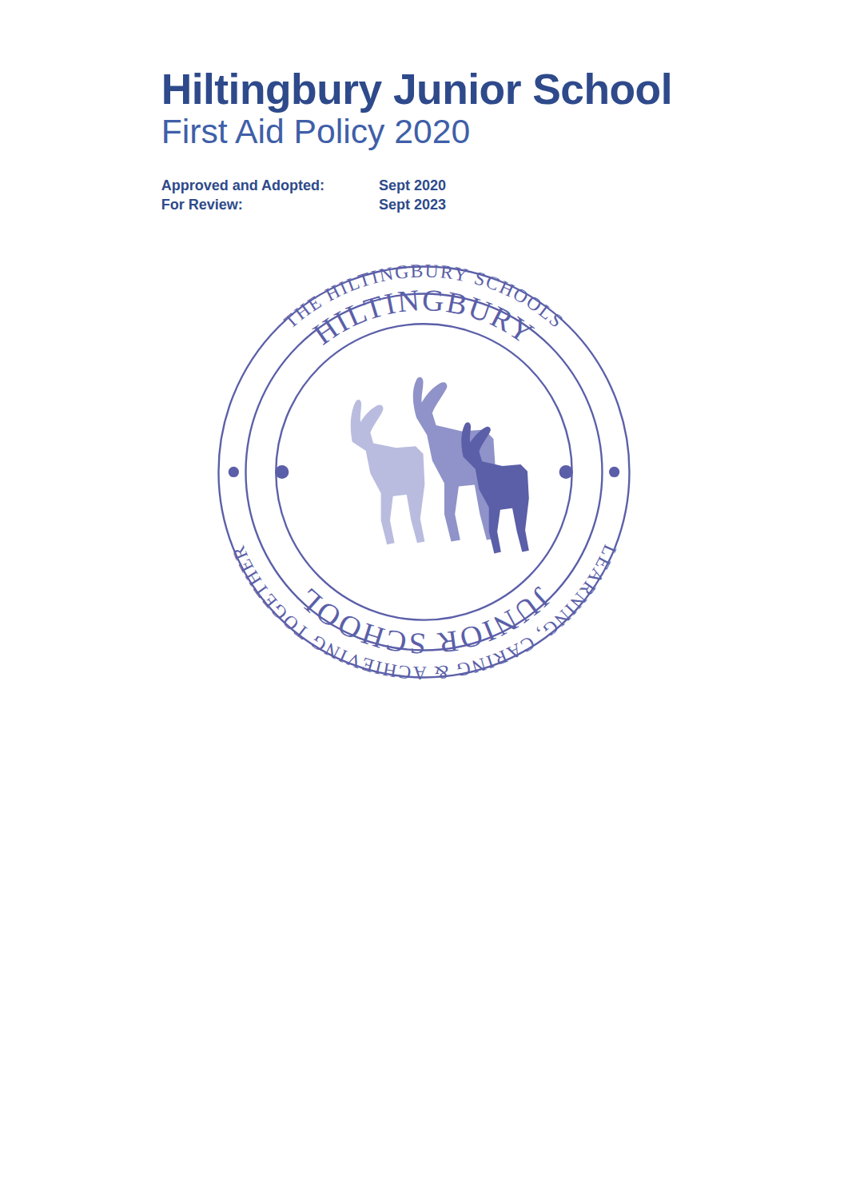Hiltingbury Junior School
First Aid Policy 2020
| Approved and Adopted: | Sept 2020 |
| For Review: | Sept 2023 |
THE HILTINGBURY SCHOOLS LEARNING, CARING & ACHIEVING TOGETHER HILTINGBURY JUNIOR SCHOOL